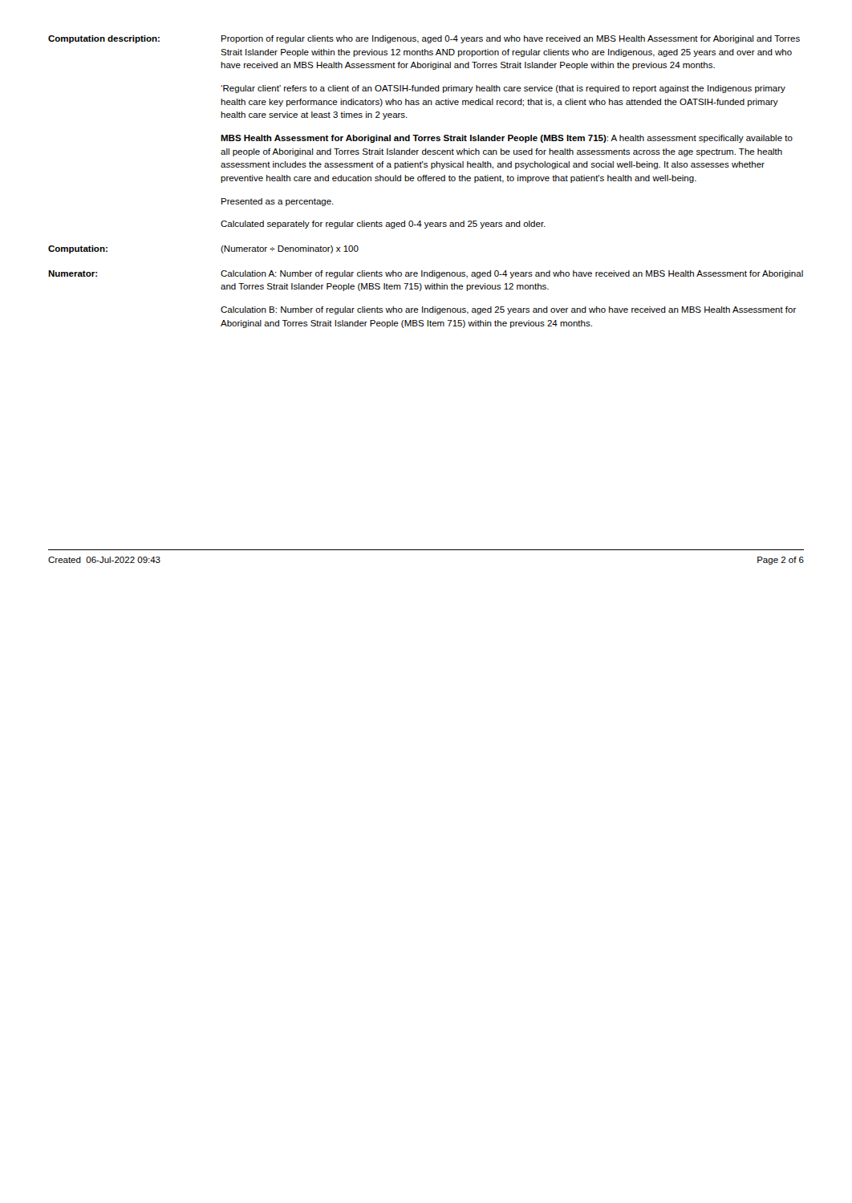| Computation description: | Proportion of regular clients who are Indigenous, aged 0-4 years and who have received an MBS Health Assessment for Aboriginal and Torres Strait Islander People within the previous 12 months AND proportion of regular clients who are Indigenous, aged 25 years and over and who have received an MBS Health Assessment for Aboriginal and Torres Strait Islander People within the previous 24 months. ‘Regular client’ refers to a client of an OATSIH-funded primary health care service (that is required to report against the Indigenous primary health care key performance indicators) who has an active medical record; that is, a client who has attended the OATSIH-funded primary health care service at least 3 times in 2 years. MBS Health Assessment for Aboriginal and Torres Strait Islander People (MBS Item 715) : A health assessment specifically available to all people of Aboriginal and Torres Strait Islander descent which can be used for health assessments across the age spectrum. The health assessment includes the assessment of a patient's physical health, and psychological and social well-being. It also assesses whether preventive health care and education should be offered to the patient, to improve that patient's health and well-being. Presented as a percentage. Calculated separately for regular clients aged 0-4 years and 25 years and older. |
| Computation: | (Numerator ÷ Denominator) x 100 |
| Numerator: | Calculation A: Number of regular clients who are Indigenous, aged 0-4 years and who have received an MBS Health Assessment for Aboriginal and Torres Strait Islander People (MBS Item 715) within the previous 12 months. Calculation B: Number of regular clients who are Indigenous, aged 25 years and over and who have received an MBS Health Assessment for Aboriginal and Torres Strait Islander People (MBS Item 715) within the previous 24 months. |
Created 06-Jul-2022 09:43 Page 2 of 6